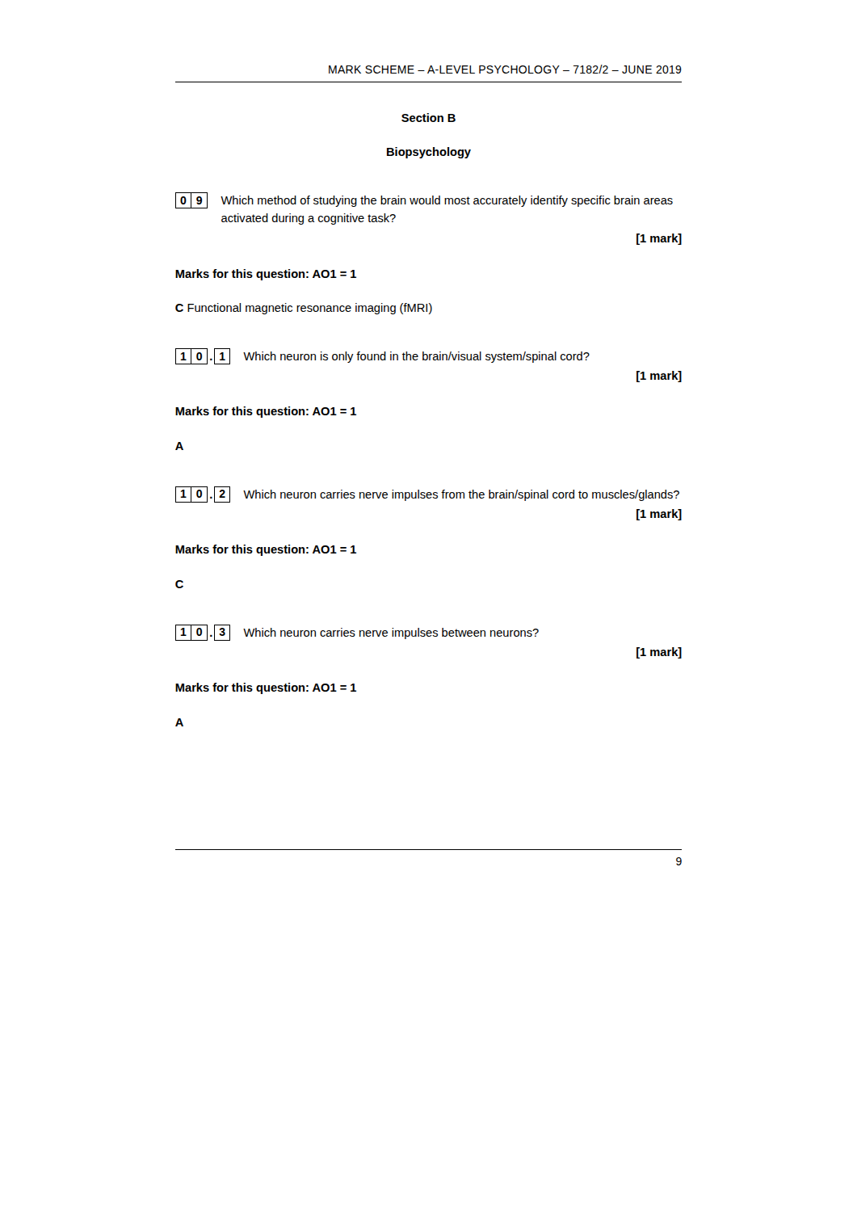MARK SCHEME – A-LEVEL PSYCHOLOGY – 7182/2 – JUNE 2019
Section B
Biopsychology
09
Which method of studying the brain would most accurately identify specific brain areas activated during a cognitive task?
[1 mark]
Marks for this question: AO1 = 1
C Functional magnetic resonance imaging (fMRI)
10. 1
Which neuron is only found in the brain/visual system/spinal cord?
[1 mark]
Marks for this question: AO1 = 1
A
10. 2
Which neuron carries nerve impulses from the brain/spinal cord to muscles/glands?
[1 mark]
Marks for this question: AO1 = 1
C
10. 3
Which neuron carries nerve impulses between neurons?
[1 mark]
Marks for this question: AO1 = 1
A
9